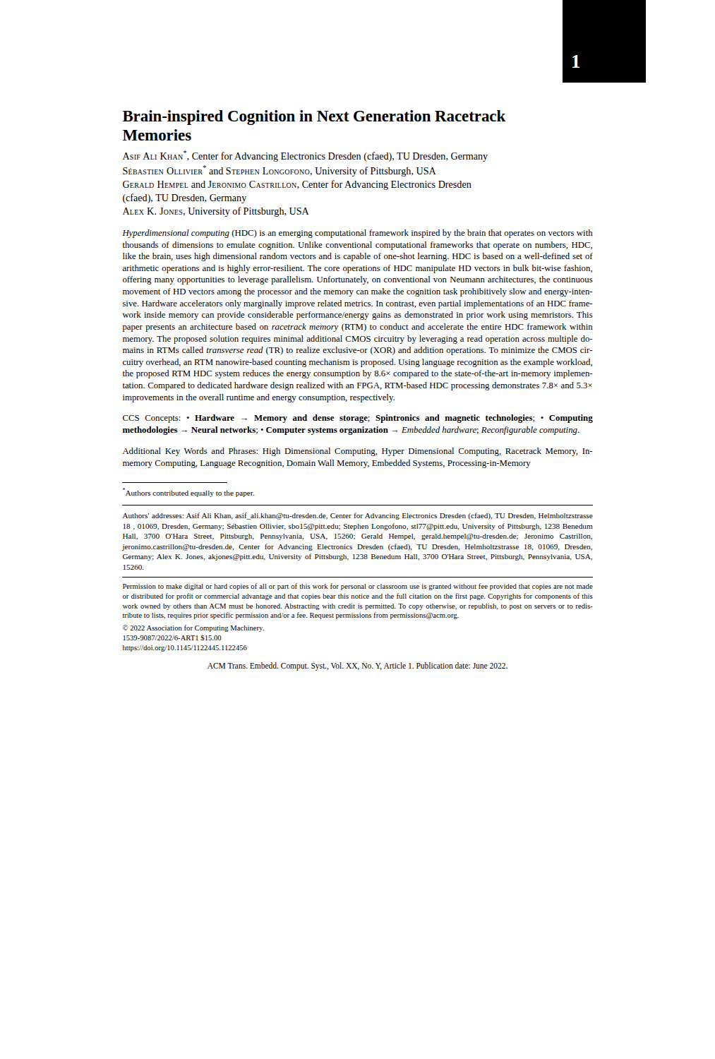1
Brain-inspired Cognition in Next Generation Racetrack Memories
Asif Ali Khan*, Center for Advancing Electronics Dresden (cfaed), TU Dresden, Germany
Sébastien Ollivier* and Stephen Longofono, University of Pittsburgh, USA
Gerald Hempel and Jeronimo Castrillon, Center for Advancing Electronics Dresden
(cfaed), TU Dresden, Germany
Alex K. Jones, University of Pittsburgh, USA
Hyperdimensional computing (HDC) is an emerging computational framework inspired by the brain that operates on vectors with thousands of dimensions to emulate cognition. Unlike conventional computational frameworks that operate on numbers, HDC, like the brain, uses high dimensional random vectors and is capable of one-shot learning. HDC is based on a well-defined set of arithmetic operations and is highly error-resilient. The core operations of HDC manipulate HD vectors in bulk bit-wise fashion, offering many opportunities to leverage parallelism. Unfortunately, on conventional von Neumann architectures, the continuous movement of HD vectors among the processor and the memory can make the cognition task prohibitively slow and energy-intensive. Hardware accelerators only marginally improve related metrics. In contrast, even partial implementations of an HDC framework inside memory can provide considerable performance/energy gains as demonstrated in prior work using memristors. This paper presents an architecture based on racetrack memory (RTM) to conduct and accelerate the entire HDC framework within memory. The proposed solution requires minimal additional CMOS circuitry by leveraging a read operation across multiple domains in RTMs called transverse read (TR) to realize exclusive-or (XOR) and addition operations. To minimize the CMOS circuitry overhead, an RTM nanowire-based counting mechanism is proposed. Using language recognition as the example workload, the proposed RTM HDC system reduces the energy consumption by 8.6× compared to the state-of-the-art in-memory implementation. Compared to dedicated hardware design realized with an FPGA, RTM-based HDC processing demonstrates 7.8× and 5.3× improvements in the overall runtime and energy consumption, respectively.
CCS Concepts: • Hardware → Memory and dense storage; Spintronics and magnetic technologies; • Computing methodologies → Neural networks; • Computer systems organization → Embedded hardware; Reconfigurable computing.
Additional Key Words and Phrases: High Dimensional Computing, Hyper Dimensional Computing, Racetrack Memory, In-memory Computing, Language Recognition, Domain Wall Memory, Embedded Systems, Processing-in-Memory
*Authors contributed equally to the paper.
Authors' addresses: Asif Ali Khan, asif_ali.khan@tu-dresden.de, Center for Advancing Electronics Dresden (cfaed), TU Dresden, Helmholtzstrasse 18 , 01069, Dresden, Germany; Sébastien Ollivier, sbo15@pitt.edu; Stephen Longofono, stl77@pitt.edu, University of Pittsburgh, 1238 Benedum Hall, 3700 O'Hara Street, Pittsburgh, Pennsylvania, USA, 15260; Gerald Hempel, gerald.hempel@tu-dresden.de; Jeronimo Castrillon, jeronimo.castrillon@tu-dresden.de, Center for Advancing Electronics Dresden (cfaed), TU Dresden, Helmholtzstrasse 18, 01069, Dresden, Germany; Alex K. Jones, akjones@pitt.edu, University of Pittsburgh, 1238 Benedum Hall, 3700 O'Hara Street, Pittsburgh, Pennsylvania, USA, 15260.
Permission to make digital or hard copies of all or part of this work for personal or classroom use is granted without fee provided that copies are not made or distributed for profit or commercial advantage and that copies bear this notice and the full citation on the first page. Copyrights for components of this work owned by others than ACM must be honored. Abstracting with credit is permitted. To copy otherwise, or republish, to post on servers or to redistribute to lists, requires prior specific permission and/or a fee. Request permissions from permissions@acm.org.
© 2022 Association for Computing Machinery.
1539-9087/2022/6-ART1 $15.00
https://doi.org/10.1145/1122445.1122456
ACM Trans. Embedd. Comput. Syst., Vol. XX, No. Y, Article 1. Publication date: June 2022.